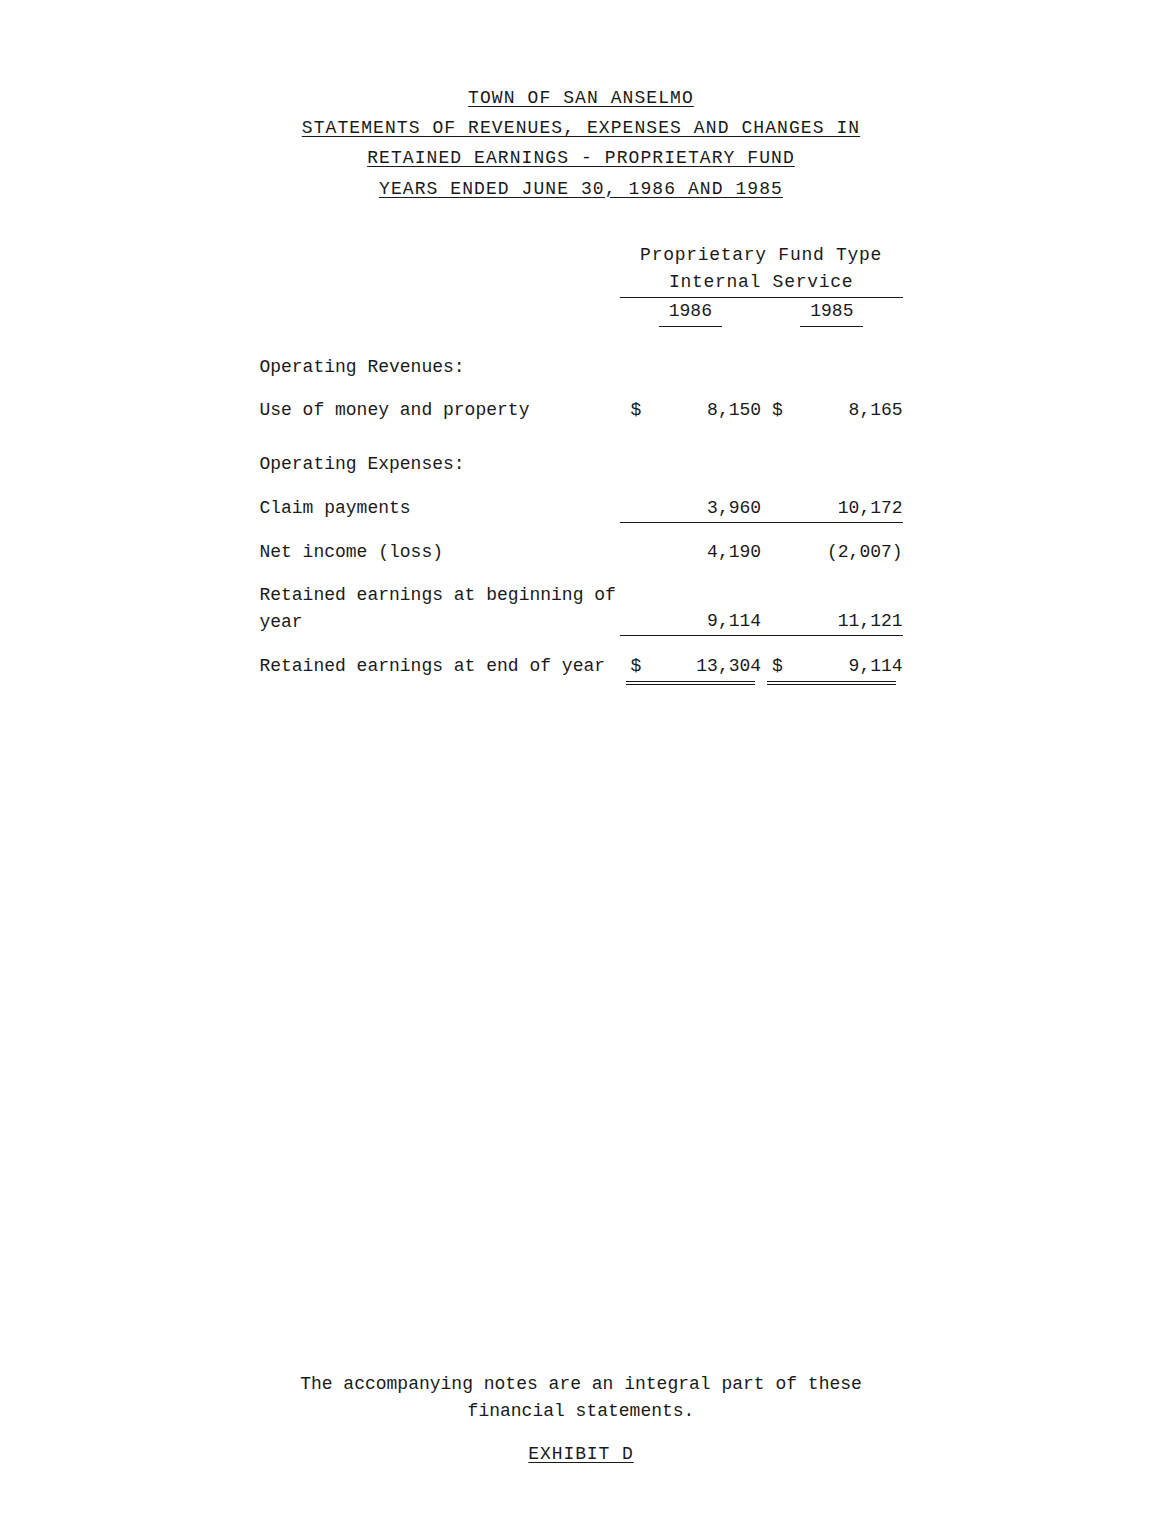TOWN OF SAN ANSELMO
STATEMENTS OF REVENUES, EXPENSES AND CHANGES IN
RETAINED EARNINGS - PROPRIETARY FUND
YEARS ENDED JUNE 30, 1986 AND 1985
| | Proprietary Fund Type Internal Service |
| | 1986 | 1985 |
| Operating Revenues: | | |
| Use of money and property | $ 8,150 | $ 8,165 |
| Operating Expenses: | | |
| Claim payments | 3,960 | 10,172 |
| Net income (loss) | 4,190 | (2,007) |
| Retained earnings at beginning of year | 9,114 | 11,121 |
| Retained earnings at end of year | $ 13,304 | $ 9,114 |
The accompanying notes are an integral part of these financial statements.
EXHIBIT D